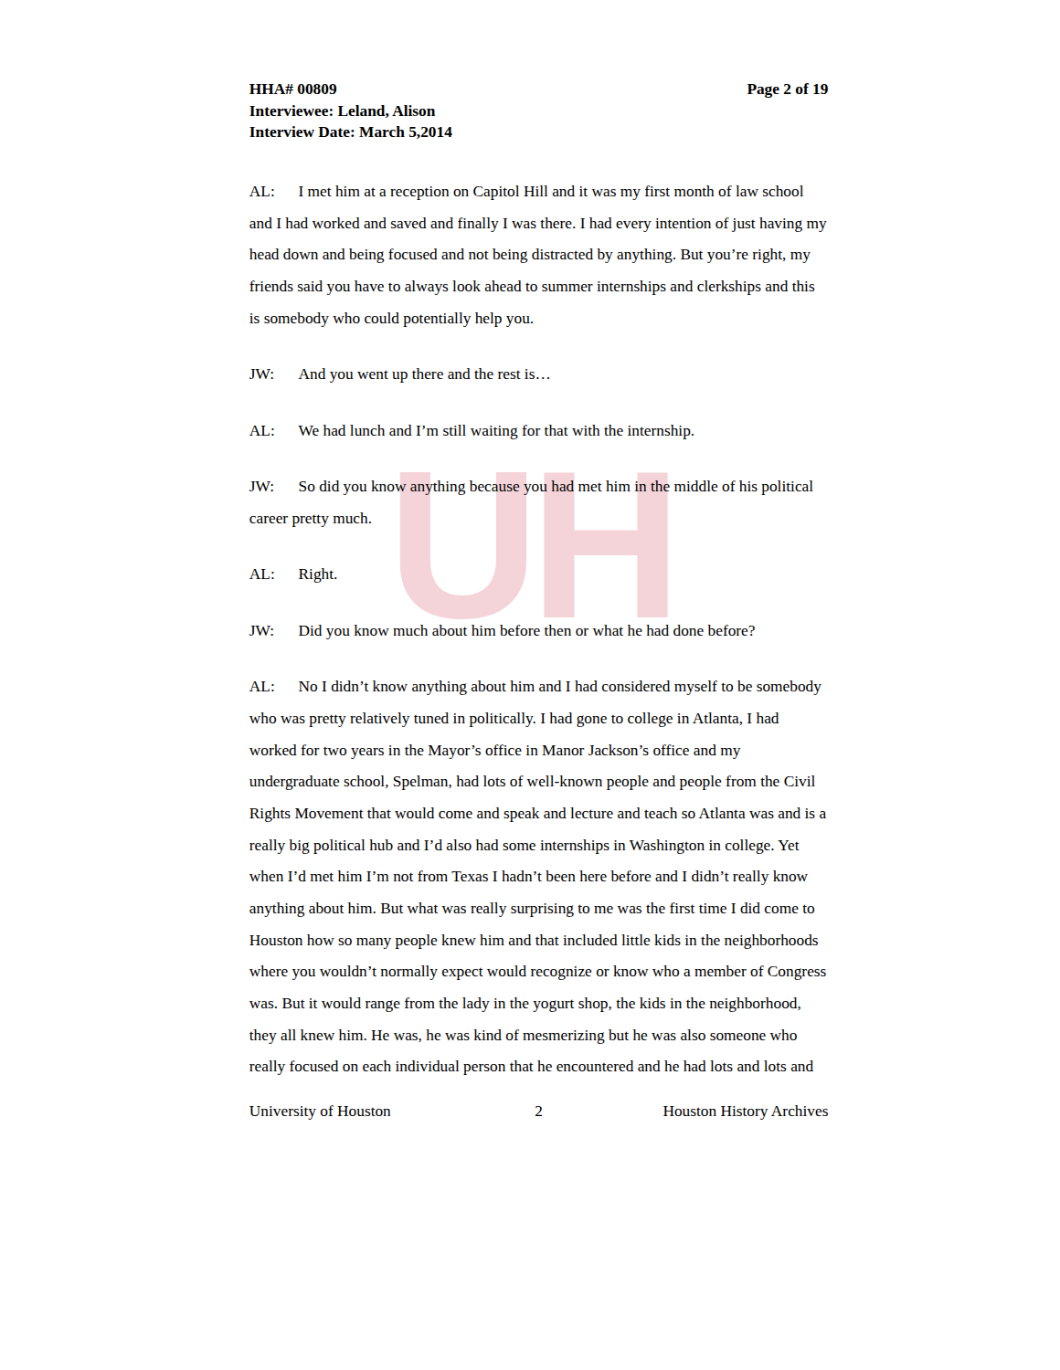UH
HHA# 00809
Page 2 of 19
Interviewee: Leland, Alison
Interview Date: March 5,2014
AL: I met him at a reception on Capitol Hill and it was my first month of law school and I had worked and saved and finally I was there. I had every intention of just having my head down and being focused and not being distracted by anything. But you’re right, my friends said you have to always look ahead to summer internships and clerkships and this is somebody who could potentially help you.
JW: And you went up there and the rest is…
AL: We had lunch and I’m still waiting for that with the internship.
JW: So did you know anything because you had met him in the middle of his political career pretty much.
AL: Right.
JW: Did you know much about him before then or what he had done before?
AL: No I didn’t know anything about him and I had considered myself to be somebody who was pretty relatively tuned in politically. I had gone to college in Atlanta, I had worked for two years in the Mayor’s office in Manor Jackson’s office and my undergraduate school, Spelman, had lots of well-known people and people from the Civil Rights Movement that would come and speak and lecture and teach so Atlanta was and is a really big political hub and I’d also had some internships in Washington in college. Yet when I’d met him I’m not from Texas I hadn’t been here before and I didn’t really know anything about him. But what was really surprising to me was the first time I did come to Houston how so many people knew him and that included little kids in the neighborhoods where you wouldn’t normally expect would recognize or know who a member of Congress was. But it would range from the lady in the yogurt shop, the kids in the neighborhood, they all knew him. He was, he was kind of mesmerizing but he was also someone who really focused on each individual person that he encountered and he had lots and lots and
University of Houston
2
Houston History Archives